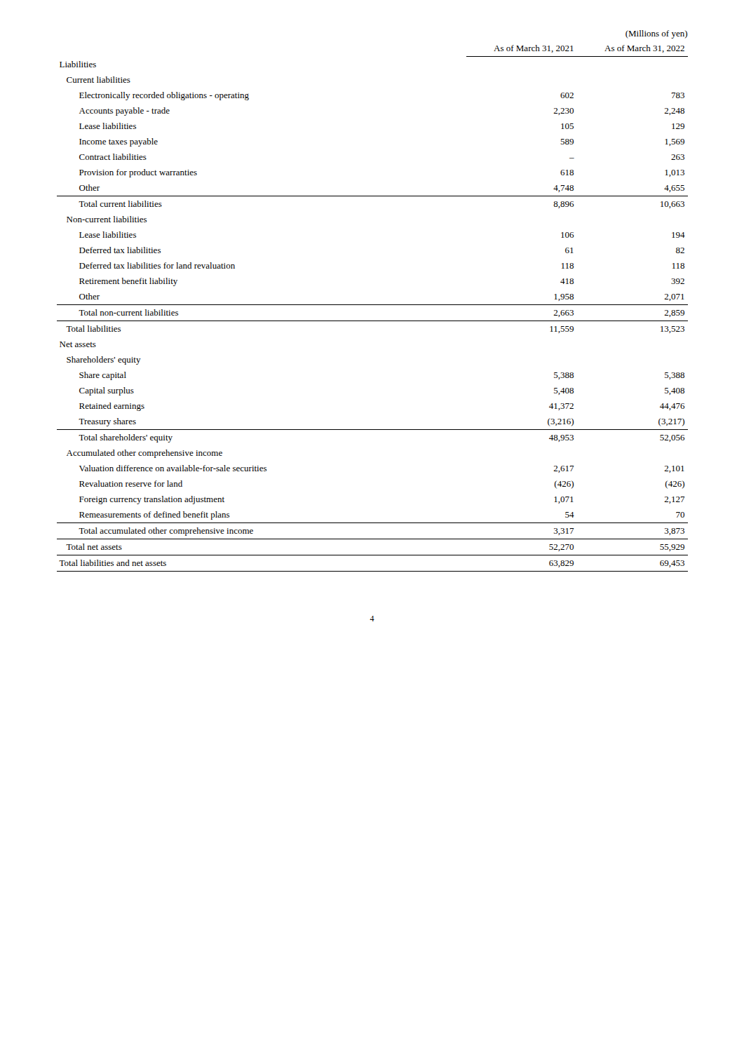(Millions of yen)
| | As of March 31, 2021 | As of March 31, 2022 |
| --- | --- | --- |
| Liabilities | | |
| Current liabilities | | |
| Electronically recorded obligations - operating | 602 | 783 |
| Accounts payable - trade | 2,230 | 2,248 |
| Lease liabilities | 105 | 129 |
| Income taxes payable | 589 | 1,569 |
| Contract liabilities | – | 263 |
| Provision for product warranties | 618 | 1,013 |
| Other | 4,748 | 4,655 |
| Total current liabilities | 8,896 | 10,663 |
| Non-current liabilities | | |
| Lease liabilities | 106 | 194 |
| Deferred tax liabilities | 61 | 82 |
| Deferred tax liabilities for land revaluation | 118 | 118 |
| Retirement benefit liability | 418 | 392 |
| Other | 1,958 | 2,071 |
| Total non-current liabilities | 2,663 | 2,859 |
| Total liabilities | 11,559 | 13,523 |
| Net assets | | |
| Shareholders' equity | | |
| Share capital | 5,388 | 5,388 |
| Capital surplus | 5,408 | 5,408 |
| Retained earnings | 41,372 | 44,476 |
| Treasury shares | (3,216) | (3,217) |
| Total shareholders' equity | 48,953 | 52,056 |
| Accumulated other comprehensive income | | |
| Valuation difference on available-for-sale securities | 2,617 | 2,101 |
| Revaluation reserve for land | (426) | (426) |
| Foreign currency translation adjustment | 1,071 | 2,127 |
| Remeasurements of defined benefit plans | 54 | 70 |
| Total accumulated other comprehensive income | 3,317 | 3,873 |
| Total net assets | 52,270 | 55,929 |
| Total liabilities and net assets | 63,829 | 69,453 |
4